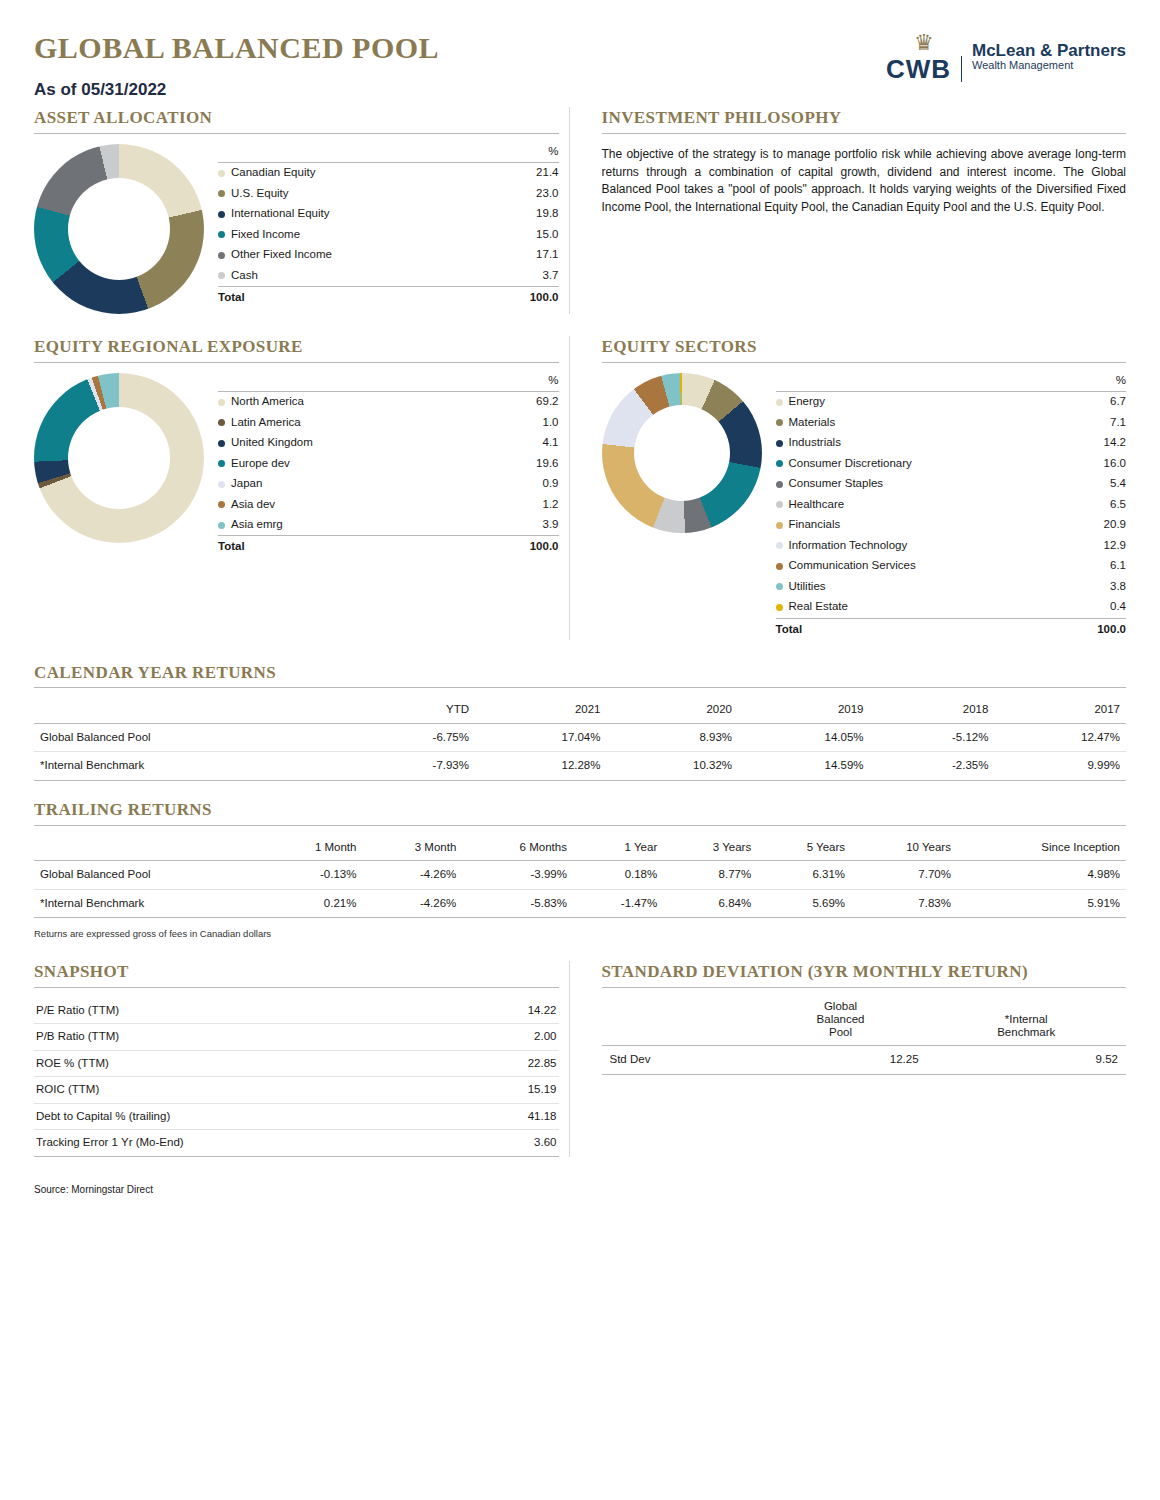GLOBAL BALANCED POOL
As of 05/31/2022
♛
CWB
McLean & Partners
Wealth Management
Asset Allocation
| | % |
| --- | --- |
| Canadian Equity | 21.4 |
| U.S. Equity | 23.0 |
| International Equity | 19.8 |
| Fixed Income | 15.0 |
| Other Fixed Income | 17.1 |
| Cash | 3.7 |
| Total | 100.0 |
Investment Philosophy
The objective of the strategy is to manage portfolio risk while achieving above average long-term returns through a combination of capital growth, dividend and interest income. The Global Balanced Pool takes a "pool of pools" approach. It holds varying weights of the Diversified Fixed Income Pool, the International Equity Pool, the Canadian Equity Pool and the U.S. Equity Pool.
Equity Regional Exposure
| | % |
| --- | --- |
| North America | 69.2 |
| Latin America | 1.0 |
| United Kingdom | 4.1 |
| Europe dev | 19.6 |
| Japan | 0.9 |
| Asia dev | 1.2 |
| Asia emrg | 3.9 |
| Total | 100.0 |
Equity Sectors
| | % |
| --- | --- |
| Energy | 6.7 |
| Materials | 7.1 |
| Industrials | 14.2 |
| Consumer Discretionary | 16.0 |
| Consumer Staples | 5.4 |
| Healthcare | 6.5 |
| Financials | 20.9 |
| Information Technology | 12.9 |
| Communication Services | 6.1 |
| Utilities | 3.8 |
| Real Estate | 0.4 |
| Total | 100.0 |
Calendar Year Returns
| | YTD | 2021 | 2020 | 2019 | 2018 | 2017 |
| --- | --- | --- | --- | --- | --- | --- |
| Global Balanced Pool | -6.75% | 17.04% | 8.93% | 14.05% | -5.12% | 12.47% |
| *Internal Benchmark | -7.93% | 12.28% | 10.32% | 14.59% | -2.35% | 9.99% |
Trailing Returns
| | 1 Month | 3 Month | 6 Months | 1 Year | 3 Years | 5 Years | 10 Years | Since Inception |
| --- | --- | --- | --- | --- | --- | --- | --- | --- |
| Global Balanced Pool | -0.13% | -4.26% | -3.99% | 0.18% | 8.77% | 6.31% | 7.70% | 4.98% |
| *Internal Benchmark | 0.21% | -4.26% | -5.83% | -1.47% | 6.84% | 5.69% | 7.83% | 5.91% |
Returns are expressed gross of fees in Canadian dollars
Snapshot
| P/E Ratio (TTM) | 14.22 |
| P/B Ratio (TTM) | 2.00 |
| ROE % (TTM) | 22.85 |
| ROIC (TTM) | 15.19 |
| Debt to Capital % (trailing) | 41.18 |
| Tracking Error 1 Yr (Mo-End) | 3.60 |
Standard Deviation (3yr monthly return)
| | Global Balanced Pool | *Internal Benchmark |
| --- | --- | --- |
| Std Dev | 12.25 | 9.52 |
Source: Morningstar Direct